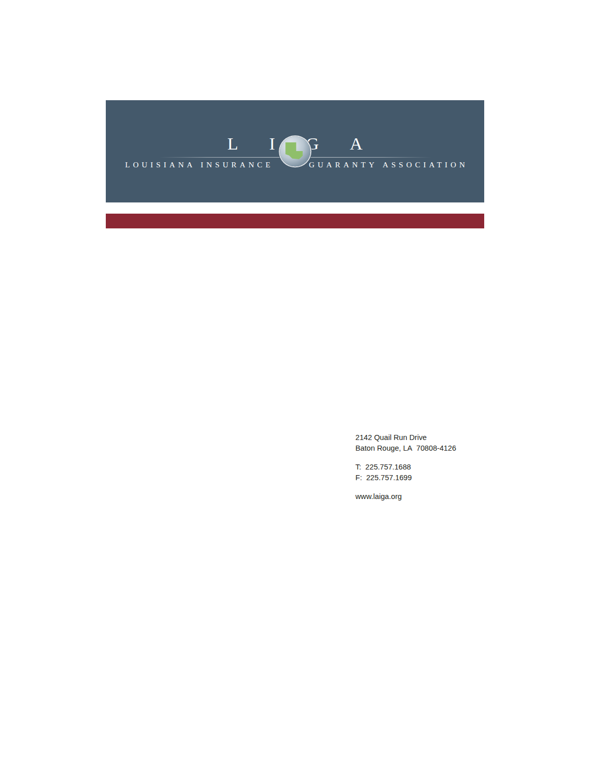L I G A
LOUISIANA INSURANCE GUARANTY ASSOCIATION
2142 Quail Run Drive
Baton Rouge, LA 70808-4126
T: 225.757.1688
F: 225.757.1699
www.laiga.org